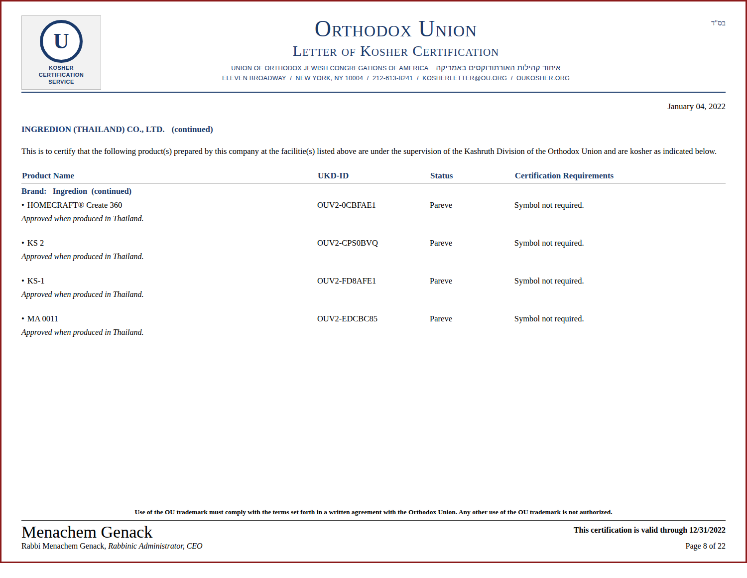U
KOSHER
CERTIFICATION
SERVICE
Orthodox Union
Letter of Kosher Certification
UNION OF ORTHODOX JEWISH CONGREGATIONS OF AMERICA איחוד קהילות האורתודוקסים באמריקה
ELEVEN BROADWAY / NEW YORK, NY 10004 / 212-613-8241 / KOSHERLETTER@OU.ORG / OUKOSHER.ORG
בס"ד
January 04, 2022
INGREDION (THAILAND) CO., LTD.(continued)
This is to certify that the following product(s) prepared by this company at the facilitie(s) listed above are under the supervision of the Kashruth Division of the Orthodox Union and are kosher as indicated below.
| Product Name | UKD-ID | Status | Certification Requirements |
| --- | --- | --- | --- |
| Brand: Ingredion (continued) |
| • HOMECRAFT® Create 360 | OUV2-0CBFAE1 | Pareve | Symbol not required. |
| Approved when produced in Thailand. | | | |
| • KS 2 | OUV2-CPS0BVQ | Pareve | Symbol not required. |
| Approved when produced in Thailand. | | | |
| • KS-1 | OUV2-FD8AFE1 | Pareve | Symbol not required. |
| Approved when produced in Thailand. | | | |
| • MA 0011 | OUV2-EDCBC85 | Pareve | Symbol not required. |
| Approved when produced in Thailand. | | | |
Use of the OU trademark must comply with the terms set forth in a written agreement with the Orthodox Union. Any other use of the OU trademark is not authorized.
Menachem Genack
Rabbi Menachem Genack, Rabbinic Administrator, CEO
This certification is valid through 12/31/2022
Page 8 of 22